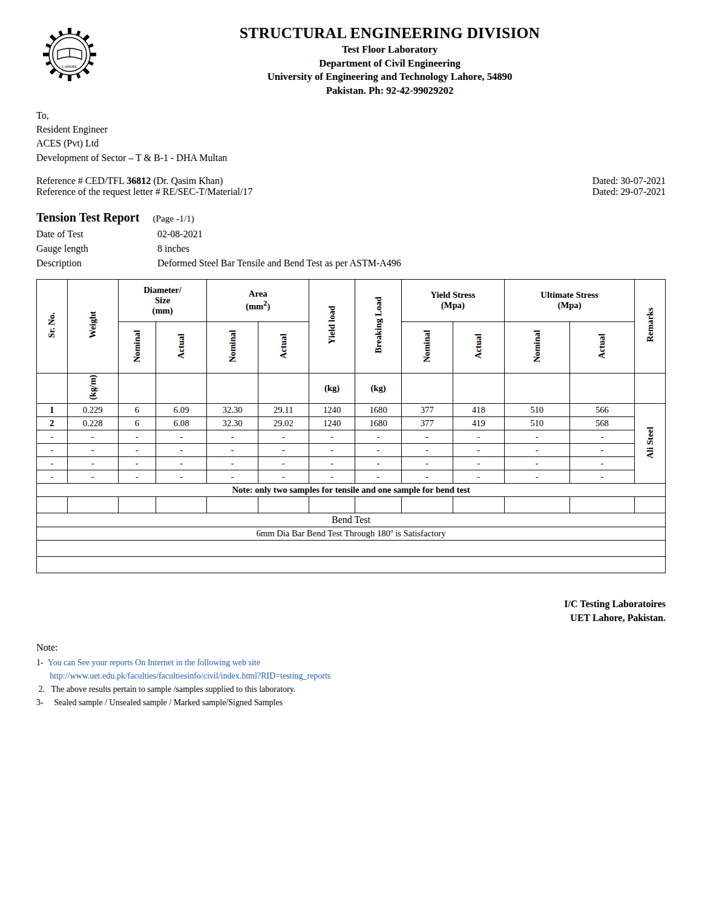LAHORE
STRUCTURAL ENGINEERING DIVISION
Test Floor Laboratory
Department of Civil Engineering
University of Engineering and Technology Lahore, 54890
Pakistan. Ph: 92-42-99029202
To,
Resident Engineer
ACES (Pvt) Ltd
Development of Sector – T & B-1 - DHA Multan
Reference # CED/TFL 36812 (Dr. Qasim Khan)
Dated: 30-07-2021
Reference of the request letter # RE/SEC-T/Material/17
Dated: 29-07-2021
Tension Test Report
(Page -1/1)
Date of Test02-08-2021
Gauge length8 inches
Description Deformed Steel Bar Tensile and Bend Test as per ASTM-A496
| Sr. No. | Weight | Diameter/ Size (mm) | Area (mm 2 ) | Yield load | Breaking Load | Yield Stress (Mpa) | Ultimate Stress (Mpa) | Remarks |
| --- | --- | --- | --- | --- | --- | --- | --- | --- |
| Nominal | Actual | Nominal | Actual | Nominal | Actual | Nominal | Actual |
| | (kg/m) | | | | | (kg) | (kg) | | | | | |
| 1 | 0.229 | 6 | 6.09 | 32.30 | 29.11 | 1240 | 1680 | 377 | 418 | 510 | 566 | Ali Steel |
| 2 | 0.228 | 6 | 6.08 | 32.30 | 29.02 | 1240 | 1680 | 377 | 419 | 510 | 568 |
| - | - | - | - | - | - | - | - | - | - | - | - |
| - | - | - | - | - | - | - | - | - | - | - | - |
| - | - | - | - | - | - | - | - | - | - | - | - |
| - | - | - | - | - | - | - | - | - | - | - | - |
| Note: only two samples for tensile and one sample for bend test |
| Bend Test |
| 6mm Dia Bar Bend Test Through 180º is Satisfactory |
I/C Testing Laboratoires
UET Lahore, Pakistan.
Note:
1- You can See your reports On Internet in the following web site
http://www.uet.edu.pk/faculties/facultiesinfo/civil/index.html?RID=testing_reports
2. The above results pertain to sample /samples supplied to this laboratory.
3- Sealed sample / Unsealed sample / Marked sample/Signed Samples